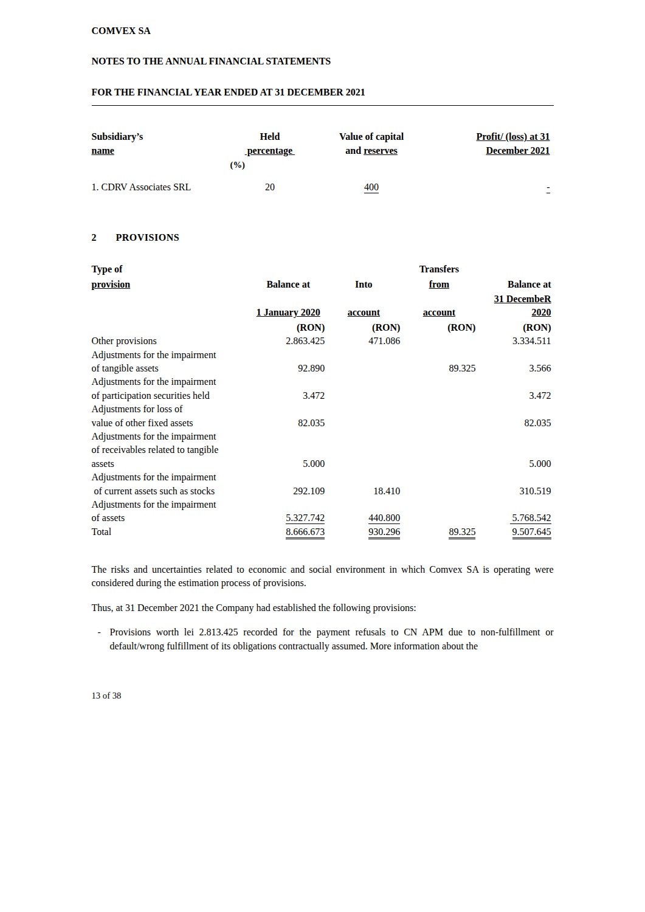COMVEX SA
NOTES TO THE ANNUAL FINANCIAL STATEMENTS
FOR THE FINANCIAL YEAR ENDED AT 31 DECEMBER 2021
| Subsidiary’s name | Held percentage | Value of capital and reserves | Profit/ (loss) at 31 December 2021 |
| --- | --- | --- | --- |
| | (%) | | |
| 1. CDRV Associates SRL | 20 | 400 | - |
2 PROVISIONS
| Type of | | | Transfers | |
| --- | --- | --- | --- | --- |
| provision | Balance at | Into | from | Balance at |
| | 1 January 2020 | account | account | 31 DecembeR 2020 |
| | (RON) | (RON) | (RON) | (RON) |
| Other provisions | 2.863.425 | 471.086 | | 3.334.511 |
| Adjustments for the impairment of tangible assets | 92.890 | | 89.325 | 3.566 |
| Adjustments for the impairment of participation securities held | 3.472 | | | 3.472 |
| Adjustments for loss of value of other fixed assets | 82.035 | | | 82.035 |
| Adjustments for the impairment of receivables related to tangible assets | 5.000 | | | 5.000 |
| Adjustments for the impairment of current assets such as stocks | 292.109 | 18.410 | | 310.519 |
| Adjustments for the impairment of assets | 5.327.742 | 440.800 | | 5.768.542 |
| Total | 8.666.673 | 930.296 | 89.325 | 9.507.645 |
The risks and uncertainties related to economic and social environment in which Comvex SA is operating were considered during the estimation process of provisions.
Thus, at 31 December 2021 the Company had established the following provisions:
Provisions worth lei 2.813.425 recorded for the payment refusals to CN APM due to non-fulfillment or default/wrong fulfillment of its obligations contractually assumed. More information about the
13 of 38